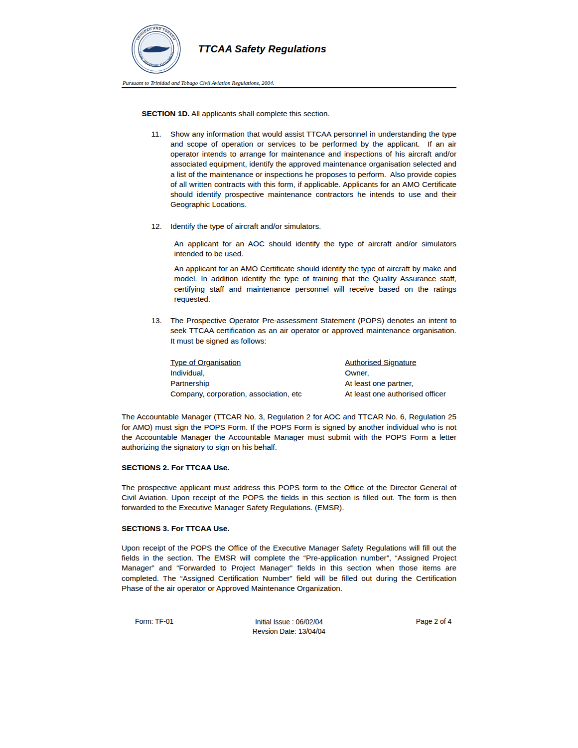TRINIDAD AND TOBAGO CIVIL AVIATION AUTHORITY
TTCAA Safety Regulations
Pursuant to Trinidad and Tobago Civil Aviation Regulations, 2004.
SECTION 1D. All applicants shall complete this section.
11. Show any information that would assist TTCAA personnel in understanding the type and scope of operation or services to be performed by the applicant. If an air operator intends to arrange for maintenance and inspections of his aircraft and/or associated equipment, identify the approved maintenance organisation selected and a list of the maintenance or inspections he proposes to perform. Also provide copies of all written contracts with this form, if applicable. Applicants for an AMO Certificate should identify prospective maintenance contractors he intends to use and their Geographic Locations.
12. Identify the type of aircraft and/or simulators.
An applicant for an AOC should identify the type of aircraft and/or simulators intended to be used.
An applicant for an AMO Certificate should identify the type of aircraft by make and model. In addition identify the type of training that the Quality Assurance staff, certifying staff and maintenance personnel will receive based on the ratings requested.
13. The Prospective Operator Pre-assessment Statement (POPS) denotes an intent to seek TTCAA certification as an air operator or approved maintenance organisation. It must be signed as follows:
| Type of Organisation | Authorised Signature |
| Individual, | Owner, |
| Partnership | At least one partner, |
| Company, corporation, association, etc | At least one authorised officer |
The Accountable Manager (TTCAR No. 3, Regulation 2 for AOC and TTCAR No. 6, Regulation 25 for AMO) must sign the POPS Form. If the POPS Form is signed by another individual who is not the Accountable Manager the Accountable Manager must submit with the POPS Form a letter authorizing the signatory to sign on his behalf.
SECTIONS 2. For TTCAA Use.
The prospective applicant must address this POPS form to the Office of the Director General of Civil Aviation. Upon receipt of the POPS the fields in this section is filled out. The form is then forwarded to the Executive Manager Safety Regulations. (EMSR).
SECTIONS 3. For TTCAA Use.
Upon receipt of the POPS the Office of the Executive Manager Safety Regulations will fill out the fields in the section. The EMSR will complete the “Pre-application number”, “Assigned Project Manager” and “Forwarded to Project Manager” fields in this section when those items are completed. The “Assigned Certification Number” field will be filled out during the Certification Phase of the air operator or Approved Maintenance Organization.
Form: TF-01
Initial Issue : 06/02/04
Revsion Date: 13/04/04
Page 2 of 4